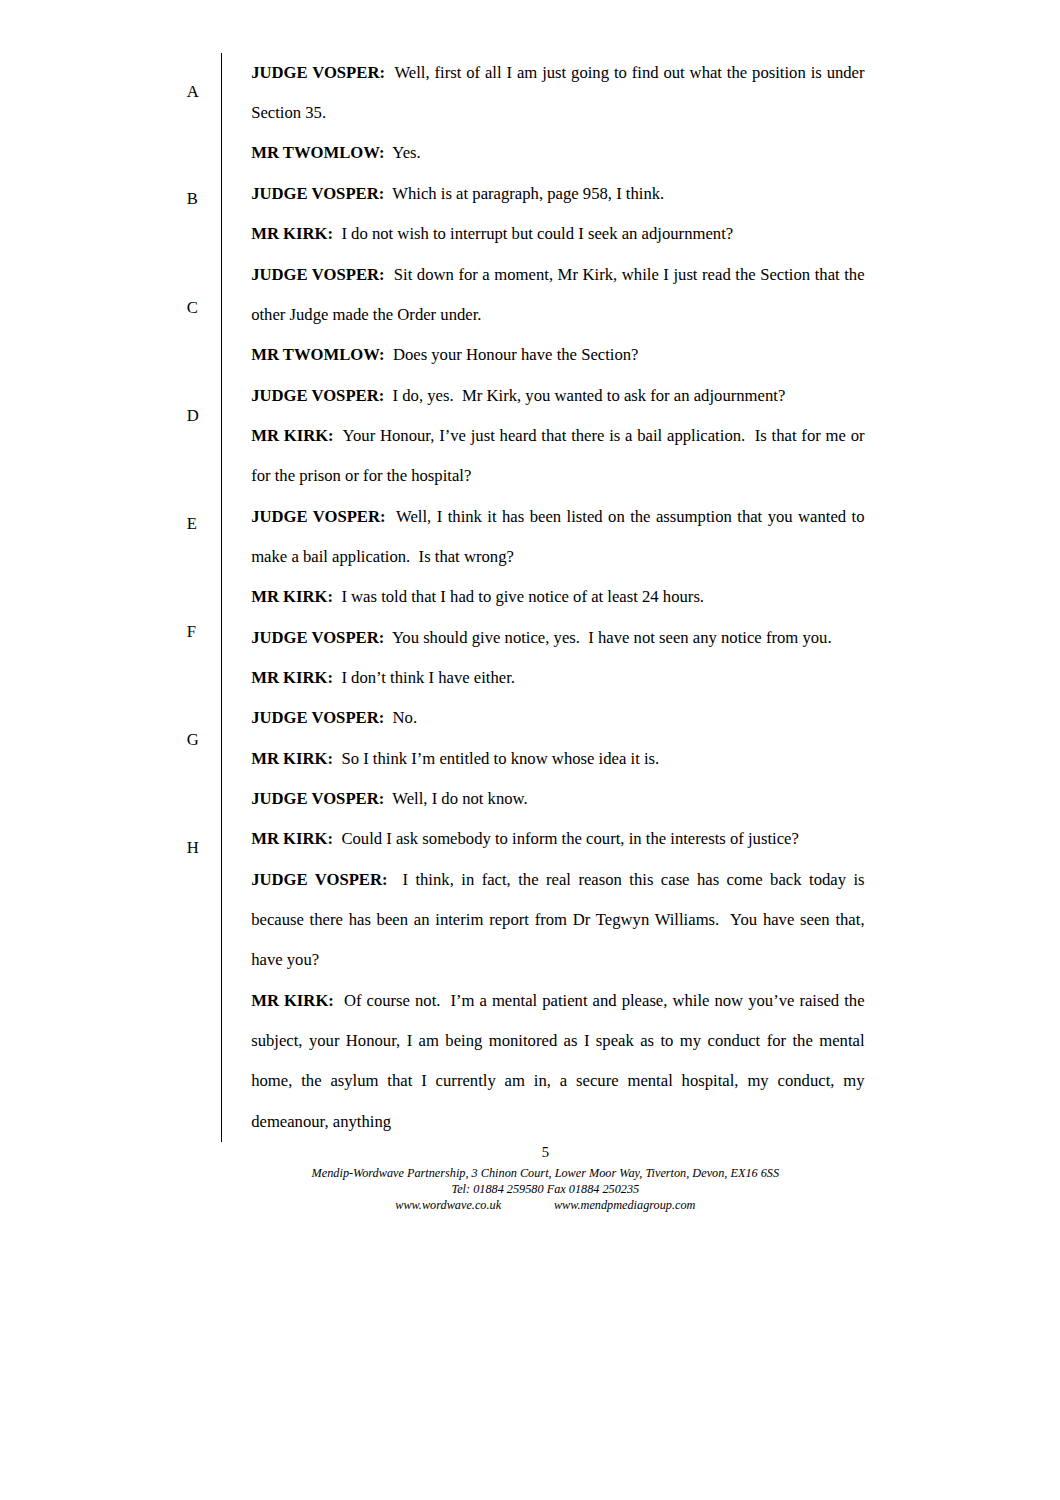A B C D E F G H
JUDGE VOSPER: Well, first of all I am just going to find out what the position is under Section 35.
MR TWOMLOW: Yes.
JUDGE VOSPER: Which is at paragraph, page 958, I think.
MR KIRK: I do not wish to interrupt but could I seek an adjournment?
JUDGE VOSPER: Sit down for a moment, Mr Kirk, while I just read the Section that the other Judge made the Order under.
MR TWOMLOW: Does your Honour have the Section?
JUDGE VOSPER: I do, yes. Mr Kirk, you wanted to ask for an adjournment?
MR KIRK: Your Honour, I’ve just heard that there is a bail application. Is that for me or for the prison or for the hospital?
JUDGE VOSPER: Well, I think it has been listed on the assumption that you wanted to make a bail application. Is that wrong?
MR KIRK: I was told that I had to give notice of at least 24 hours.
JUDGE VOSPER: You should give notice, yes. I have not seen any notice from you.
MR KIRK: I don’t think I have either.
JUDGE VOSPER: No.
MR KIRK: So I think I’m entitled to know whose idea it is.
JUDGE VOSPER: Well, I do not know.
MR KIRK: Could I ask somebody to inform the court, in the interests of justice?
JUDGE VOSPER: I think, in fact, the real reason this case has come back today is because there has been an interim report from Dr Tegwyn Williams. You have seen that, have you?
MR KIRK: Of course not. I’m a mental patient and please, while now you’ve raised the subject, your Honour, I am being monitored as I speak as to my conduct for the mental home, the asylum that I currently am in, a secure mental hospital, my conduct, my demeanour, anything
5
Mendip-Wordwave Partnership, 3 Chinon Court, Lower Moor Way, Tiverton, Devon, EX16 6SS Tel: 01884 259580 Fax 01884 250235 www.wordwave.co.uk www.mendpmediagroup.com